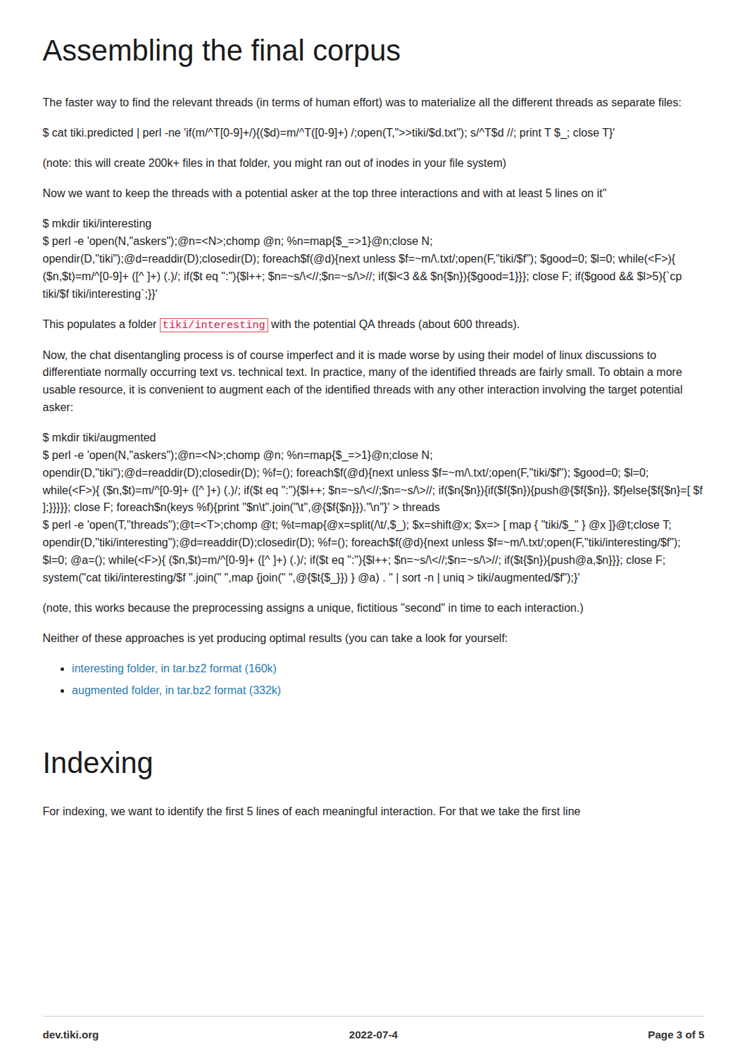Assembling the final corpus
The faster way to find the relevant threads (in terms of human effort) was to materialize all the different threads as separate files:
$ cat tiki.predicted | perl -ne 'if(m/^T[0-9]+/){($d)=m/^T([0-9]+) /;open(T,">>tiki/$d.txt"); s/^T$d //; print T $_; close T}'
(note: this will create 200k+ files in that folder, you might ran out of inodes in your file system)
Now we want to keep the threads with a potential asker at the top three interactions and with at least 5 lines on it"
$ mkdir tiki/interesting
$ perl -e 'open(N,"askers");@n=<N>;chomp @n; %n=map{$_=>1}@n;close N;
opendir(D,"tiki");@d=readdir(D);closedir(D); foreach$f(@d){next unless $f=~m/\.txt/;open(F,"tiki/$f"); $good=0; $l=0; while(<F>){ ($n,$t)=m/^[0-9]+ ([^ ]+) (.)/; if($t eq ":"){$l++; $n=~s/\<//;$n=~s/\>//; if($l<3 && $n{$n}){$good=1}}}; close F; if($good && $l>5){`cp tiki/$f tiki/interesting`;}}'
This populates a folder tiki/interesting with the potential QA threads (about 600 threads).
Now, the chat disentangling process is of course imperfect and it is made worse by using their model of linux discussions to differentiate normally occurring text vs. technical text. In practice, many of the identified threads are fairly small. To obtain a more usable resource, it is convenient to augment each of the identified threads with any other interaction involving the target potential asker:
$ mkdir tiki/augmented
$ perl -e 'open(N,"askers");@n=<N>;chomp @n; %n=map{$_=>1}@n;close N;
opendir(D,"tiki");@d=readdir(D);closedir(D); %f=(); foreach$f(@d){next unless $f=~m/\.txt/;open(F,"tiki/$f"); $good=0; $l=0; while(<F>){ ($n,$t)=m/^[0-9]+ ([^ ]+) (.)/; if($t eq ":"){$l++; $n=~s/\<//;$n=~s/\>//; if($n{$n}){if($f{$n}){push@{$f{$n}}, $f}else{$f{$n}=[ $f ];}}}}}; close F; foreach$n(keys %f){print "$n\t".join("\t",@{$f{$n}})."\n"}' > threads
$ perl -e 'open(T,"threads");@t=<T>;chomp @t; %t=map{@x=split(/\t/,$_); $x=shift@x; $x=> [ map { "tiki/$_" } @x ]}@t;close T; opendir(D,"tiki/interesting");@d=readdir(D);closedir(D); %f=(); foreach$f(@d){next unless $f=~m/\.txt/;open(F,"tiki/interesting/$f"); $l=0; @a=(); while(<F>){ ($n,$t)=m/^[0-9]+ ([^ ]+) (.)/; if($t eq ":"){$l++; $n=~s/\<//;$n=~s/\>//; if($t{$n}){push@a,$n}}}; close F; system("cat tiki/interesting/$f ".join(" ",map {join(" ",@{$t{$_}}) } @a) . " | sort -n | uniq > tiki/augmented/$f");}'
(note, this works because the preprocessing assigns a unique, fictitious "second" in time to each interaction.)
Neither of these approaches is yet producing optimal results (you can take a look for yourself:
interesting folder, in tar.bz2 format (160k)
augmented folder, in tar.bz2 format (332k)
Indexing
For indexing, we want to identify the first 5 lines of each meaningful interaction. For that we take the first line
dev.tiki.org
2022-07-4
Page 3 of 5